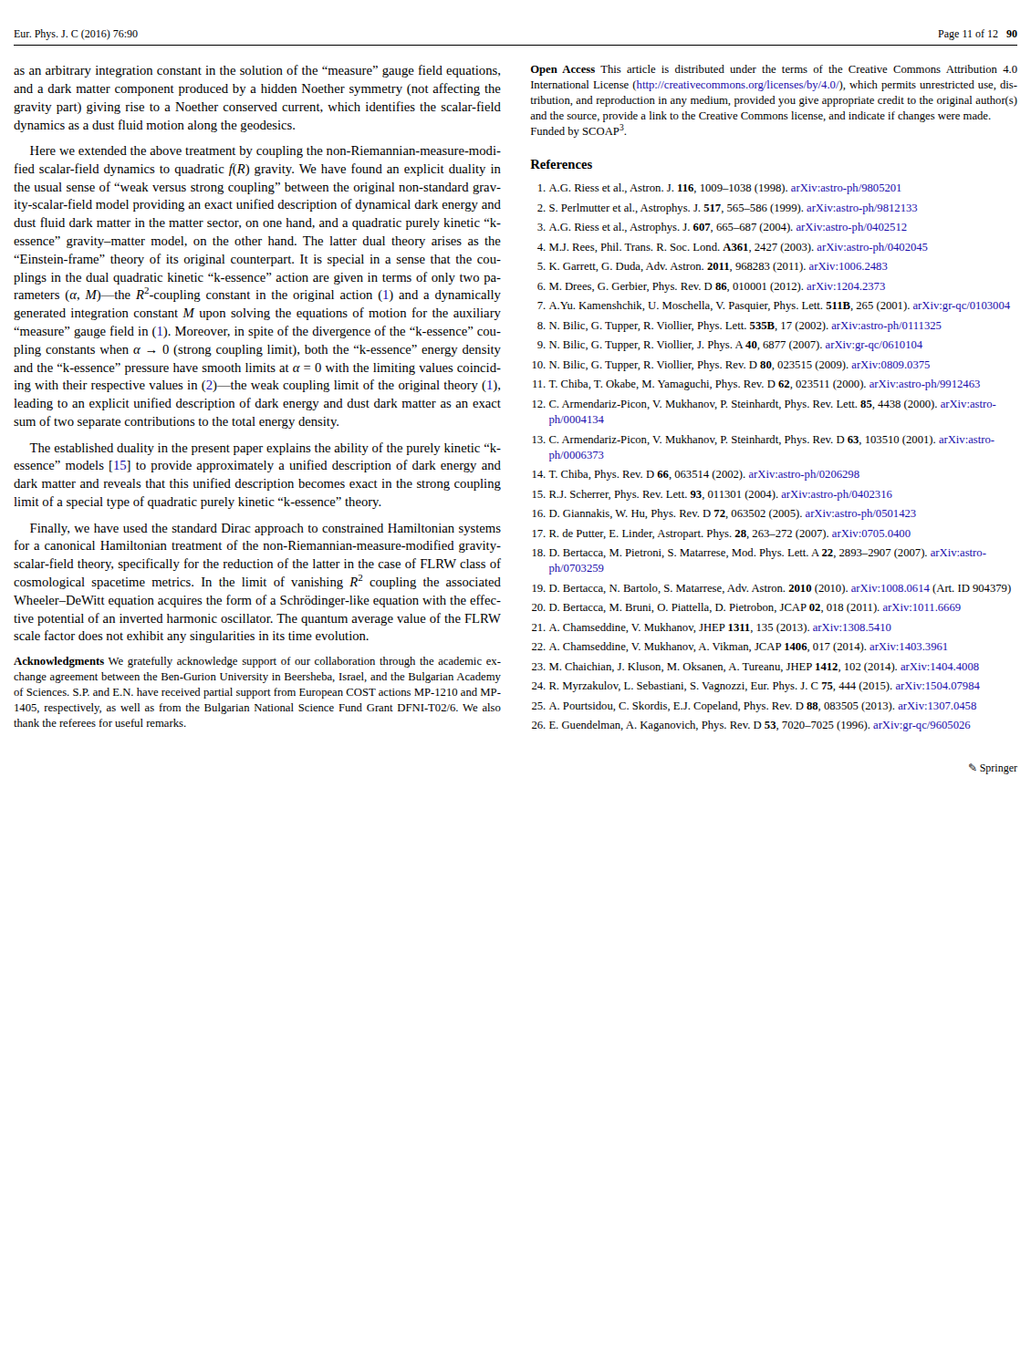Eur. Phys. J. C (2016) 76:90 Page 11 of 12 90
as an arbitrary integration constant in the solution of the “measure” gauge field equations, and a dark matter component produced by a hidden Noether symmetry (not affecting the gravity part) giving rise to a Noether conserved current, which identifies the scalar-field dynamics as a dust fluid motion along the geodesics.
Here we extended the above treatment by coupling the non-Riemannian-measure-modified scalar-field dynamics to quadratic f(R) gravity. We have found an explicit duality in the usual sense of “weak versus strong coupling” between the original non-standard gravity-scalar-field model providing an exact unified description of dynamical dark energy and dust fluid dark matter in the matter sector, on one hand, and a quadratic purely kinetic “k-essence” gravity–matter model, on the other hand. The latter dual theory arises as the “Einstein-frame” theory of its original counterpart. It is special in a sense that the couplings in the dual quadratic kinetic “k-essence” action are given in terms of only two parameters (α, M)—the R2-coupling constant in the original action (1) and a dynamically generated integration constant M upon solving the equations of motion for the auxiliary “measure” gauge field in (1). Moreover, in spite of the divergence of the “k-essence” coupling constants when α → 0 (strong coupling limit), both the “k-essence” energy density and the “k-essence” pressure have smooth limits at α = 0 with the limiting values coinciding with their respective values in (2)—the weak coupling limit of the original theory (1), leading to an explicit unified description of dark energy and dust dark matter as an exact sum of two separate contributions to the total energy density.
The established duality in the present paper explains the ability of the purely kinetic “k-essence” models [15] to provide approximately a unified description of dark energy and dark matter and reveals that this unified description becomes exact in the strong coupling limit of a special type of quadratic purely kinetic “k-essence” theory.
Finally, we have used the standard Dirac approach to constrained Hamiltonian systems for a canonical Hamiltonian treatment of the non-Riemannian-measure-modified gravity-scalar-field theory, specifically for the reduction of the latter in the case of FLRW class of cosmological spacetime metrics. In the limit of vanishing R2 coupling the associated Wheeler–DeWitt equation acquires the form of a Schrödinger-like equation with the effective potential of an inverted harmonic oscillator. The quantum average value of the FLRW scale factor does not exhibit any singularities in its time evolution.
Acknowledgments We gratefully acknowledge support of our collaboration through the academic exchange agreement between the Ben-Gurion University in Beersheba, Israel, and the Bulgarian Academy of Sciences. S.P. and E.N. have received partial support from European COST actions MP-1210 and MP-1405, respectively, as well as from the Bulgarian National Science Fund Grant DFNI-T02/6. We also thank the referees for useful remarks.
Open Access This article is distributed under the terms of the Creative Commons Attribution 4.0 International License (http://creativecommons.org/licenses/by/4.0/), which permits unrestricted use, distribution, and reproduction in any medium, provided you give appropriate credit to the original author(s) and the source, provide a link to the Creative Commons license, and indicate if changes were made.
Funded by SCOAP3.
References
A.G. Riess et al., Astron. J. 116, 1009–1038 (1998). arXiv:astro-ph/9805201
S. Perlmutter et al., Astrophys. J. 517, 565–586 (1999). arXiv:astro-ph/9812133
A.G. Riess et al., Astrophys. J. 607, 665–687 (2004). arXiv:astro-ph/0402512
M.J. Rees, Phil. Trans. R. Soc. Lond. A361, 2427 (2003). arXiv:astro-ph/0402045
K. Garrett, G. Duda, Adv. Astron. 2011, 968283 (2011). arXiv:1006.2483
M. Drees, G. Gerbier, Phys. Rev. D 86, 010001 (2012). arXiv:1204.2373
A.Yu. Kamenshchik, U. Moschella, V. Pasquier, Phys. Lett. 511B, 265 (2001). arXiv:gr-qc/0103004
N. Bilic, G. Tupper, R. Viollier, Phys. Lett. 535B, 17 (2002). arXiv:astro-ph/0111325
N. Bilic, G. Tupper, R. Viollier, J. Phys. A 40, 6877 (2007). arXiv:gr-qc/0610104
N. Bilic, G. Tupper, R. Viollier, Phys. Rev. D 80, 023515 (2009). arXiv:0809.0375
T. Chiba, T. Okabe, M. Yamaguchi, Phys. Rev. D 62, 023511 (2000). arXiv:astro-ph/9912463
C. Armendariz-Picon, V. Mukhanov, P. Steinhardt, Phys. Rev. Lett. 85, 4438 (2000). arXiv:astro-ph/0004134
C. Armendariz-Picon, V. Mukhanov, P. Steinhardt, Phys. Rev. D 63, 103510 (2001). arXiv:astro-ph/0006373
T. Chiba, Phys. Rev. D 66, 063514 (2002). arXiv:astro-ph/0206298
R.J. Scherrer, Phys. Rev. Lett. 93, 011301 (2004). arXiv:astro-ph/0402316
D. Giannakis, W. Hu, Phys. Rev. D 72, 063502 (2005). arXiv:astro-ph/0501423
R. de Putter, E. Linder, Astropart. Phys. 28, 263–272 (2007). arXiv:0705.0400
D. Bertacca, M. Pietroni, S. Matarrese, Mod. Phys. Lett. A 22, 2893–2907 (2007). arXiv:astro-ph/0703259
D. Bertacca, N. Bartolo, S. Matarrese, Adv. Astron. 2010 (2010). arXiv:1008.0614 (Art. ID 904379)
D. Bertacca, M. Bruni, O. Piattella, D. Pietrobon, JCAP 02, 018 (2011). arXiv:1011.6669
A. Chamseddine, V. Mukhanov, JHEP 1311, 135 (2013). arXiv:1308.5410
A. Chamseddine, V. Mukhanov, A. Vikman, JCAP 1406, 017 (2014). arXiv:1403.3961
M. Chaichian, J. Kluson, M. Oksanen, A. Tureanu, JHEP 1412, 102 (2014). arXiv:1404.4008
R. Myrzakulov, L. Sebastiani, S. Vagnozzi, Eur. Phys. J. C 75, 444 (2015). arXiv:1504.07984
A. Pourtsidou, C. Skordis, E.J. Copeland, Phys. Rev. D 88, 083505 (2013). arXiv:1307.0458
E. Guendelman, A. Kaganovich, Phys. Rev. D 53, 7020–7025 (1996). arXiv:gr-qc/9605026
✎ Springer